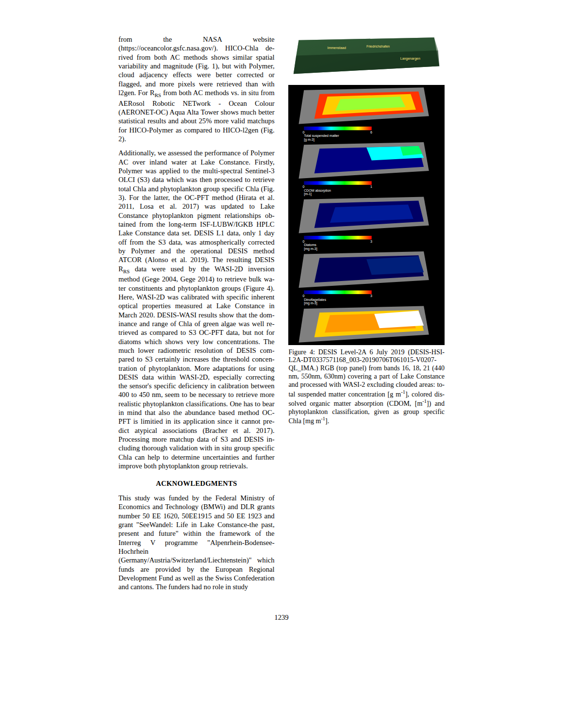from the NASA website (https://oceancolor.gsfc.nasa.gov/). HICO-Chla derived from both AC methods shows similar spatial variability and magnitude (Fig. 1), but with Polymer, cloud adjacency effects were better corrected or flagged, and more pixels were retrieved than with l2gen. For RRS from both AC methods vs. in situ from AERosol Robotic NETwork - Ocean Colour (AERONET-OC) Aqua Alta Tower shows much better statistical results and about 25% more valid matchups for HICO-Polymer as compared to HICO-l2gen (Fig. 2).
Additionally, we assessed the performance of Polymer AC over inland water at Lake Constance. Firstly, Polymer was applied to the multi-spectral Sentinel-3 OLCI (S3) data which was then processed to retrieve total Chla and phytoplankton group specific Chla (Fig. 3). For the latter, the OC-PFT method (Hirata et al. 2011, Losa et al. 2017) was updated to Lake Constance phytoplankton pigment relationships obtained from the long-term ISF-LUBW/IGKB HPLC Lake Constance data set. DESIS L1 data, only 1 day off from the S3 data, was atmospherically corrected by Polymer and the operational DESIS method ATCOR (Alonso et al. 2019). The resulting DESIS RRS data were used by the WASI-2D inversion method (Gege 2004, Gege 2014) to retrieve bulk water constituents and phytoplankton groups (Figure 4). Here, WASI-2D was calibrated with specific inherent optical properties measured at Lake Constance in March 2020. DESIS-WASI results show that the dominance and range of Chla of green algae was well retrieved as compared to S3 OC-PFT data, but not for diatoms which shows very low concentrations. The much lower radiometric resolution of DESIS compared to S3 certainly increases the threshold concentration of phytoplankton. More adaptations for using DESIS data within WASI-2D, especially correcting the sensor's specific deficiency in calibration between 400 to 450 nm, seem to be necessary to retrieve more realistic phytoplankton classifications. One has to bear in mind that also the abundance based method OC-PFT is limitied in its application since it cannot predict atypical associations (Bracher et al. 2017). Processing more matchup data of S3 and DESIS including thorough validation with in situ group specific Chla can help to determine uncertainties and further improve both phytoplankton group retrievals.
Acknowledgments
This study was funded by the Federal Ministry of Economics and Technology (BMWi) and DLR grants number 50 EE 1620, 50EE1915 and 50 EE 1923 and grant "SeeWandel: Life in Lake Constance-the past, present and future" within the framework of the Interreg V programme "Alpenrhein-Bodensee-Hochrhein (Germany/Austria/Switzerland/Liechtenstein)" which funds are provided by the European Regional Development Fund as well as the Swiss Confederation and cantons. The funders had no role in study
Figure 4: DESIS Level-2A 6 July 2019 (DESIS-HSI-L2A-DT0337571168_003-20190706T061015-V0207-QL_IMA.) RGB (top panel) from bands 16, 18, 21 (440 nm, 550nm, 630nm) covering a part of Lake Constance and processed with WASI-2 excluding clouded areas: total suspended matter concentration [g m-1], colored dissolved organic matter absorption (CDOM, [m-1]) and phytoplankton classification, given as group specific Chla [mg m-1].
1239